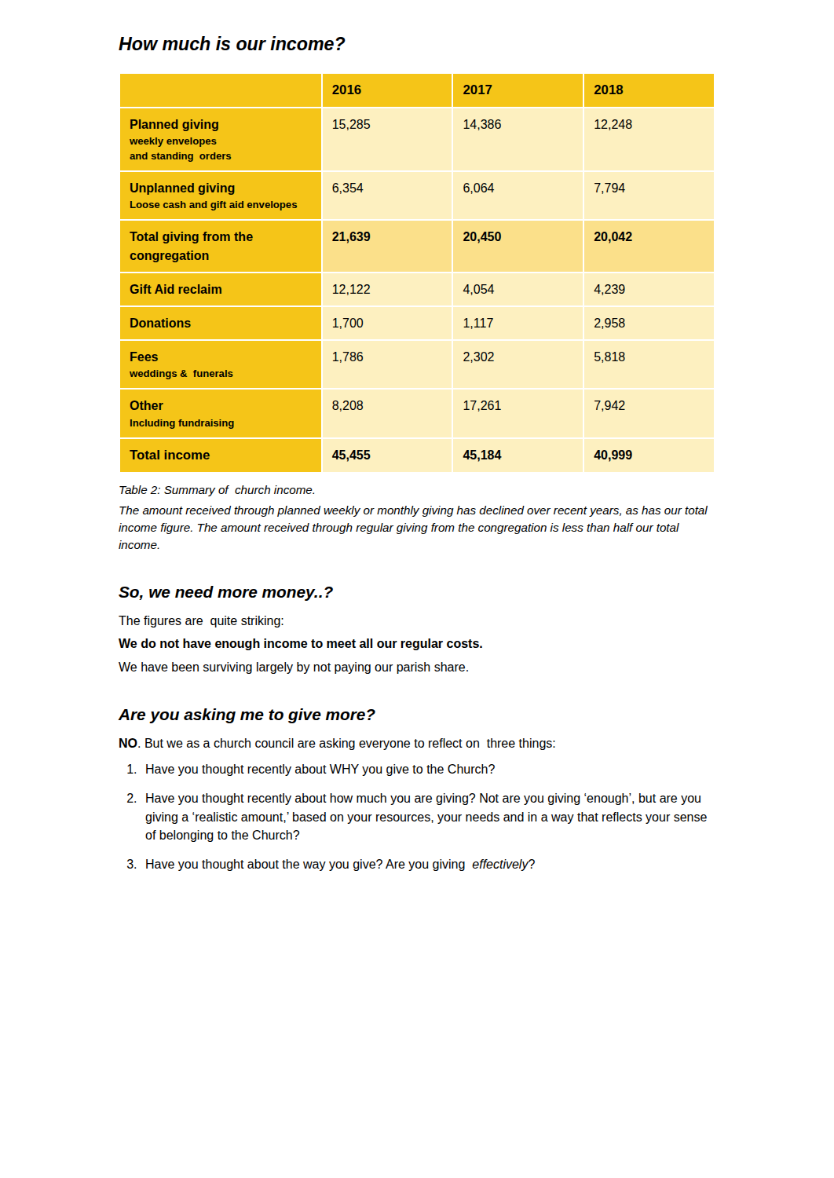How much is our income?
| | 2016 | 2017 | 2018 |
| --- | --- | --- | --- |
| Planned giving weekly envelopes and standing orders | 15,285 | 14,386 | 12,248 |
| Unplanned giving Loose cash and gift aid envelopes | 6,354 | 6,064 | 7,794 |
| Total giving from the congregation | 21,639 | 20,450 | 20,042 |
| Gift Aid reclaim | 12,122 | 4,054 | 4,239 |
| Donations | 1,700 | 1,117 | 2,958 |
| Fees weddings & funerals | 1,786 | 2,302 | 5,818 |
| Other Including fundraising | 8,208 | 17,261 | 7,942 |
| Total income | 45,455 | 45,184 | 40,999 |
Table 2: Summary of church income.
The amount received through planned weekly or monthly giving has declined over recent years, as has our total income figure. The amount received through regular giving from the congregation is less than half our total income.
So, we need more money..?
The figures are quite striking:
We do not have enough income to meet all our regular costs.
We have been surviving largely by not paying our parish share.
Are you asking me to give more?
NO. But we as a church council are asking everyone to reflect on three things:
Have you thought recently about WHY you give to the Church?
Have you thought recently about how much you are giving? Not are you giving ‘enough’, but are you giving a ‘realistic amount,’ based on your resources, your needs and in a way that reflects your sense of belonging to the Church?
Have you thought about the way you give? Are you giving effectively?